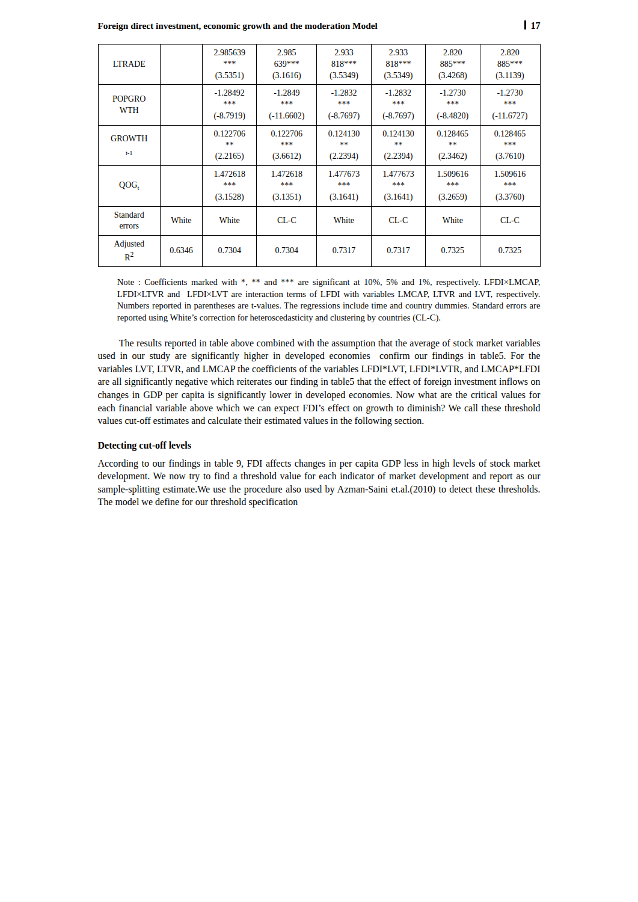Foreign direct investment, economic growth and the moderation Model 17
| LTRADE | | 2.985639 *** (3.5351) | 2.985 639*** (3.1616) | 2.933 818*** (3.5349) | 2.933 818*** (3.5349) | 2.820 885*** (3.4268) | 2.820 885*** (3.1139) |
| POPGRO WTH | | -1.28492 *** (-8.7919) | -1.2849 *** (-11.6602) | -1.2832 *** (-8.7697) | -1.2832 *** (-8.7697) | -1.2730 *** (-8.4820) | -1.2730 *** (-11.6727) |
| GROWTH t-1 | | 0.122706 ** (2.2165) | 0.122706 *** (3.6612) | 0.124130 ** (2.2394) | 0.124130 ** (2.2394) | 0.128465 ** (2.3462) | 0.128465 *** (3.7610) |
| QOG t | | 1.472618 *** (3.1528) | 1.472618 *** (3.1351) | 1.477673 *** (3.1641) | 1.477673 *** (3.1641) | 1.509616 *** (3.2659) | 1.509616 *** (3.3760) |
| Standard errors | White | White | CL-C | White | CL-C | White | CL-C |
| Adjusted R 2 | 0.6346 | 0.7304 | 0.7304 | 0.7317 | 0.7317 | 0.7325 | 0.7325 |
Note : Coefficients marked with *, ** and *** are significant at 10%, 5% and 1%, respectively. LFDI×LMCAP, LFDI×LTVR and LFDI×LVT are interaction terms of LFDI with variables LMCAP, LTVR and LVT, respectively. Numbers reported in parentheses are t-values. The regressions include time and country dummies. Standard errors are reported using White’s correction for heteroscedasticity and clustering by countries (CL-C).
The results reported in table above combined with the assumption that the average of stock market variables used in our study are significantly higher in developed economies confirm our findings in table5. For the variables LVT, LTVR, and LMCAP the coefficients of the variables LFDI*LVT, LFDI*LVTR, and LMCAP*LFDI are all significantly negative which reiterates our finding in table5 that the effect of foreign investment inflows on changes in GDP per capita is significantly lower in developed economies. Now what are the critical values for each financial variable above which we can expect FDI’s effect on growth to diminish? We call these threshold values cut-off estimates and calculate their estimated values in the following section.
Detecting cut-off levels
According to our findings in table 9, FDI affects changes in per capita GDP less in high levels of stock market development. We now try to find a threshold value for each indicator of market development and report as our sample-splitting estimate.We use the procedure also used by Azman-Saini et.al.(2010) to detect these thresholds. The model we define for our threshold specification